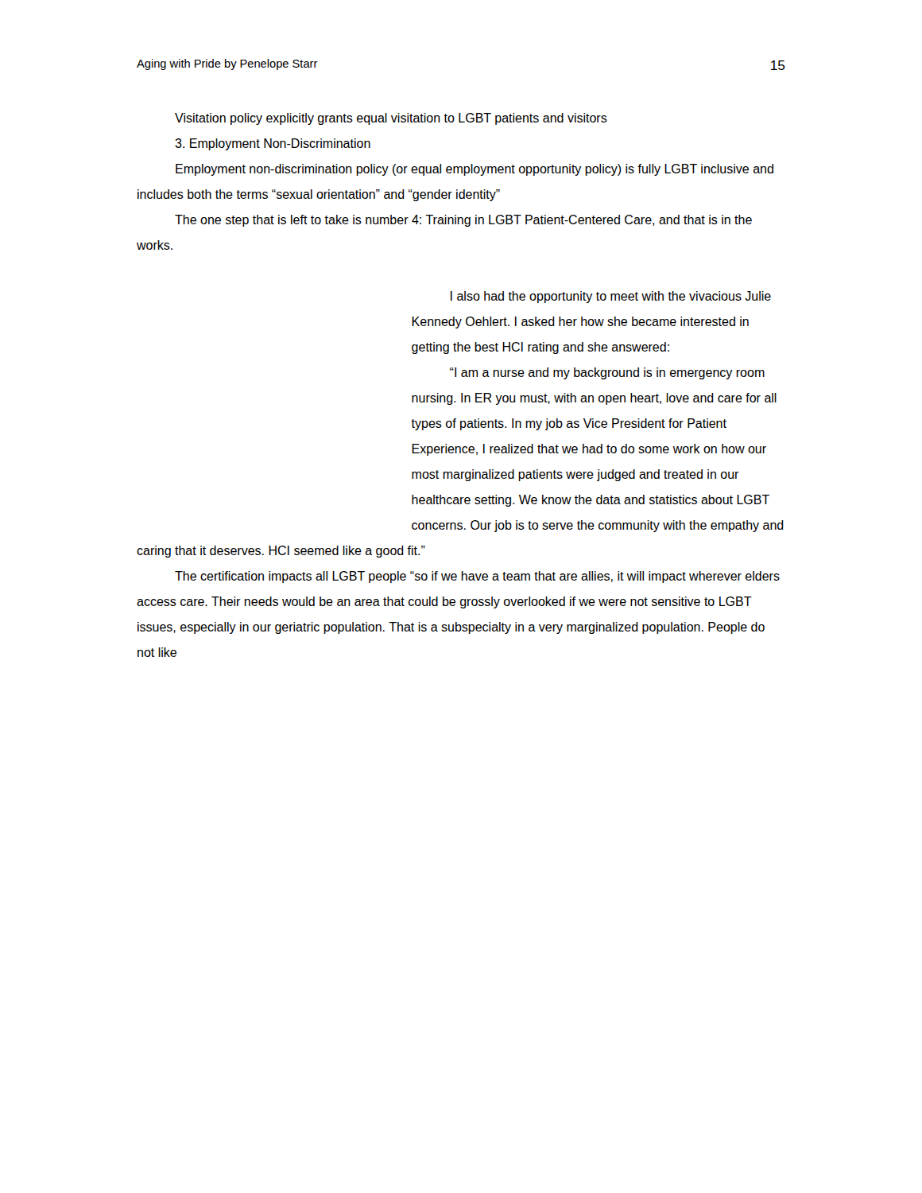Aging with Pride by Penelope Starr
15
Visitation policy explicitly grants equal visitation to LGBT patients and visitors
3. Employment Non-Discrimination
Employment non-discrimination policy (or equal employment opportunity policy) is fully LGBT inclusive and includes both the terms “sexual orientation” and “gender identity”
The one step that is left to take is number 4: Training in LGBT Patient-Centered Care, and that is in the works.
I also had the opportunity to meet with the vivacious Julie Kennedy Oehlert. I asked her how she became interested in getting the best HCI rating and she answered:
“I am a nurse and my background is in emergency room nursing. In ER you must, with an open heart, love and care for all types of patients. In my job as Vice President for Patient Experience, I realized that we had to do some work on how our most marginalized patients were judged and treated in our healthcare setting. We know the data and statistics about LGBT concerns. Our job is to serve the community with the empathy and caring that it deserves. HCI seemed like a good fit.”
The certification impacts all LGBT people “so if we have a team that are allies, it will impact wherever elders access care. Their needs would be an area that could be grossly overlooked if we were not sensitive to LGBT issues, especially in our geriatric population. That is a subspecialty in a very marginalized population. People do not like